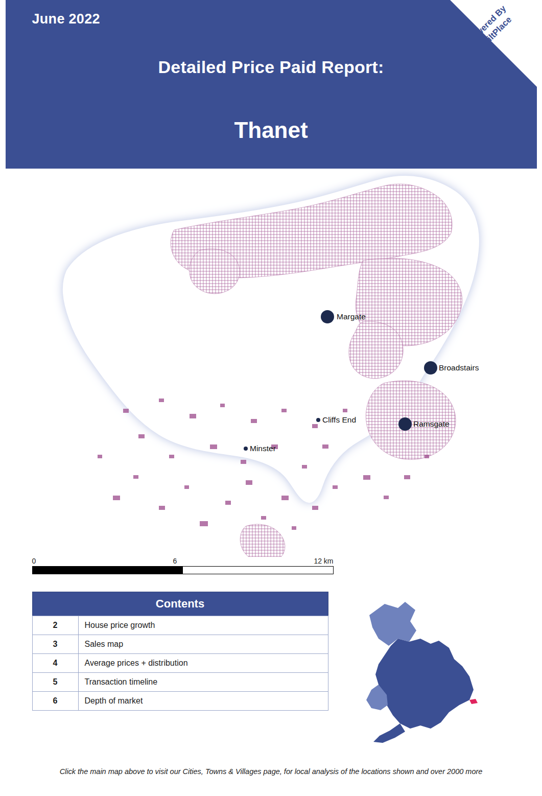June 2022
Detailed Price Paid Report:
Thanet
Powered By
BuiltPlace
Margate Broadstairs Ramsgate Cliffs End Minster
0612 km
Contents
| 2 | House price growth |
| 3 | Sales map |
| 4 | Average prices + distribution |
| 5 | Transaction timeline |
| 6 | Depth of market |
Click the main map above to visit our Cities, Towns & Villages page, for local analysis of the locations shown and over 2000 more